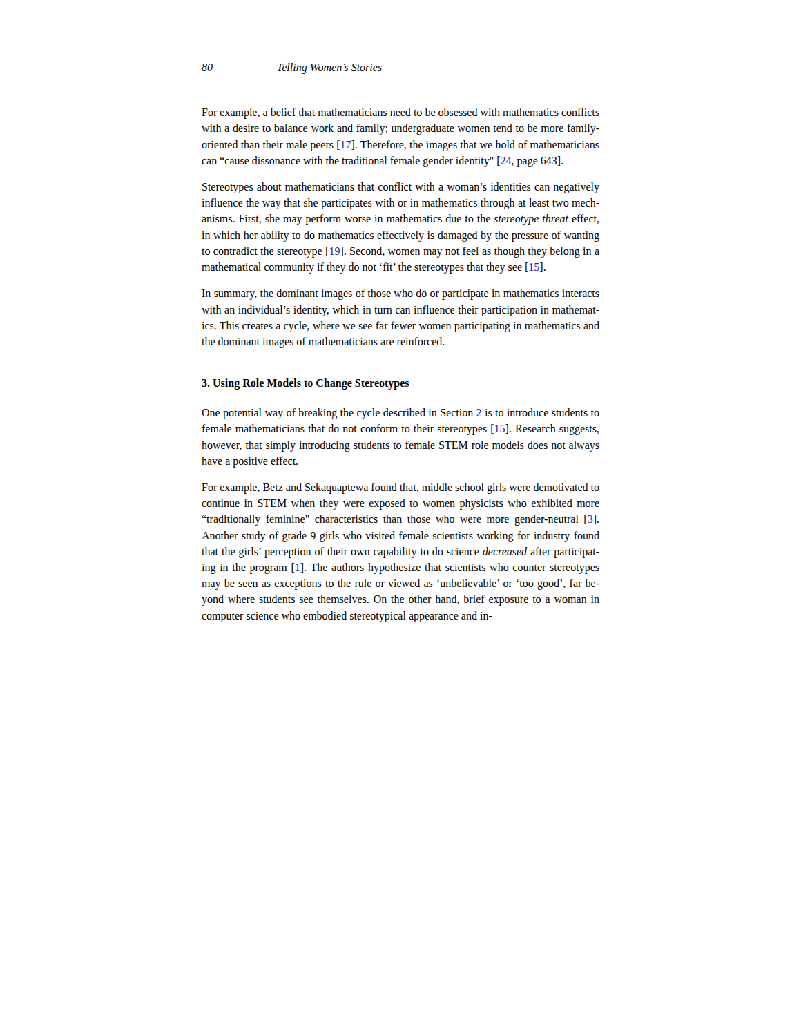80 Telling Women’s Stories
For example, a belief that mathematicians need to be obsessed with mathematics conflicts with a desire to balance work and family; undergraduate women tend to be more family-oriented than their male peers [17]. Therefore, the images that we hold of mathematicians can “cause dissonance with the traditional female gender identity" [24, page 643].
Stereotypes about mathematicians that conflict with a woman’s identities can negatively influence the way that she participates with or in mathematics through at least two mechanisms. First, she may perform worse in mathematics due to the stereotype threat effect, in which her ability to do mathematics effectively is damaged by the pressure of wanting to contradict the stereotype [19]. Second, women may not feel as though they belong in a mathematical community if they do not ‘fit’ the stereotypes that they see [15].
In summary, the dominant images of those who do or participate in mathematics interacts with an individual’s identity, which in turn can influence their participation in mathematics. This creates a cycle, where we see far fewer women participating in mathematics and the dominant images of mathematicians are reinforced.
3. Using Role Models to Change Stereotypes
One potential way of breaking the cycle described in Section 2 is to introduce students to female mathematicians that do not conform to their stereotypes [15]. Research suggests, however, that simply introducing students to female STEM role models does not always have a positive effect.
For example, Betz and Sekaquaptewa found that, middle school girls were demotivated to continue in STEM when they were exposed to women physicists who exhibited more “traditionally feminine" characteristics than those who were more gender-neutral [3]. Another study of grade 9 girls who visited female scientists working for industry found that the girls’ perception of their own capability to do science decreased after participating in the program [1]. The authors hypothesize that scientists who counter stereotypes may be seen as exceptions to the rule or viewed as ‘unbelievable’ or ‘too good’, far beyond where students see themselves. On the other hand, brief exposure to a woman in computer science who embodied stereotypical appearance and in-